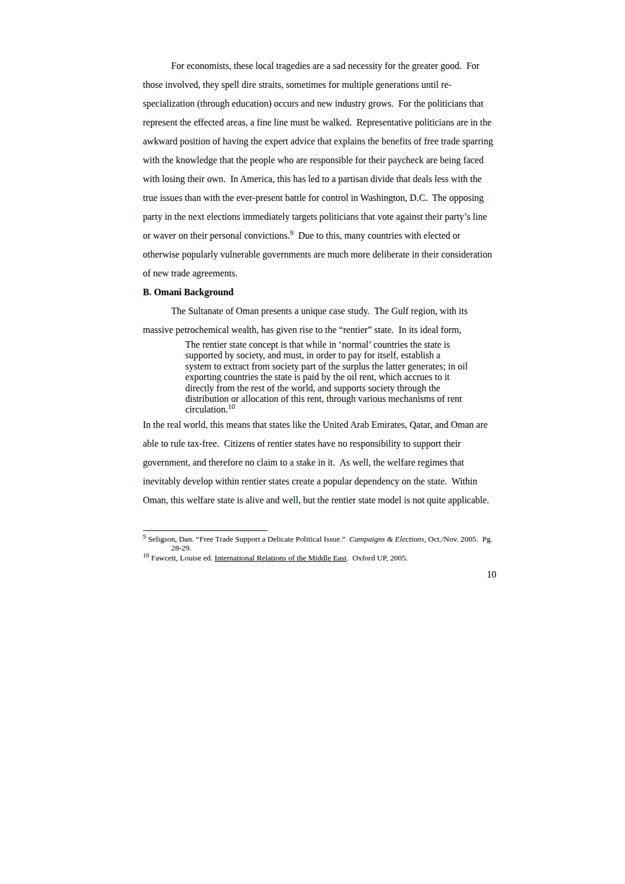For economists, these local tragedies are a sad necessity for the greater good. For those involved, they spell dire straits, sometimes for multiple generations until re-specialization (through education) occurs and new industry grows. For the politicians that represent the effected areas, a fine line must be walked. Representative politicians are in the awkward position of having the expert advice that explains the benefits of free trade sparring with the knowledge that the people who are responsible for their paycheck are being faced with losing their own. In America, this has led to a partisan divide that deals less with the true issues than with the ever-present battle for control in Washington, D.C. The opposing party in the next elections immediately targets politicians that vote against their party’s line or waver on their personal convictions.9 Due to this, many countries with elected or otherwise popularly vulnerable governments are much more deliberate in their consideration of new trade agreements.
B. Omani Background
The Sultanate of Oman presents a unique case study. The Gulf region, with its massive petrochemical wealth, has given rise to the “rentier” state. In its ideal form,
The rentier state concept is that while in ‘normal’ countries the state is supported by society, and must, in order to pay for itself, establish a system to extract from society part of the surplus the latter generates; in oil exporting countries the state is paid by the oil rent, which accrues to it directly from the rest of the world, and supports society through the distribution or allocation of this rent, through various mechanisms of rent circulation.10
In the real world, this means that states like the United Arab Emirates, Qatar, and Oman are able to rule tax-free. Citizens of rentier states have no responsibility to support their government, and therefore no claim to a stake in it. As well, the welfare regimes that inevitably develop within rentier states create a popular dependency on the state. Within Oman, this welfare state is alive and well, but the rentier state model is not quite applicable.
9 Seligson, Dan. “Free Trade Support a Delicate Political Issue.” Campaigns & Elections, Oct./Nov. 2005. Pg. 28-29.
10 Fawcett, Louise ed. International Relations of the Middle East. Oxford UP, 2005.
10